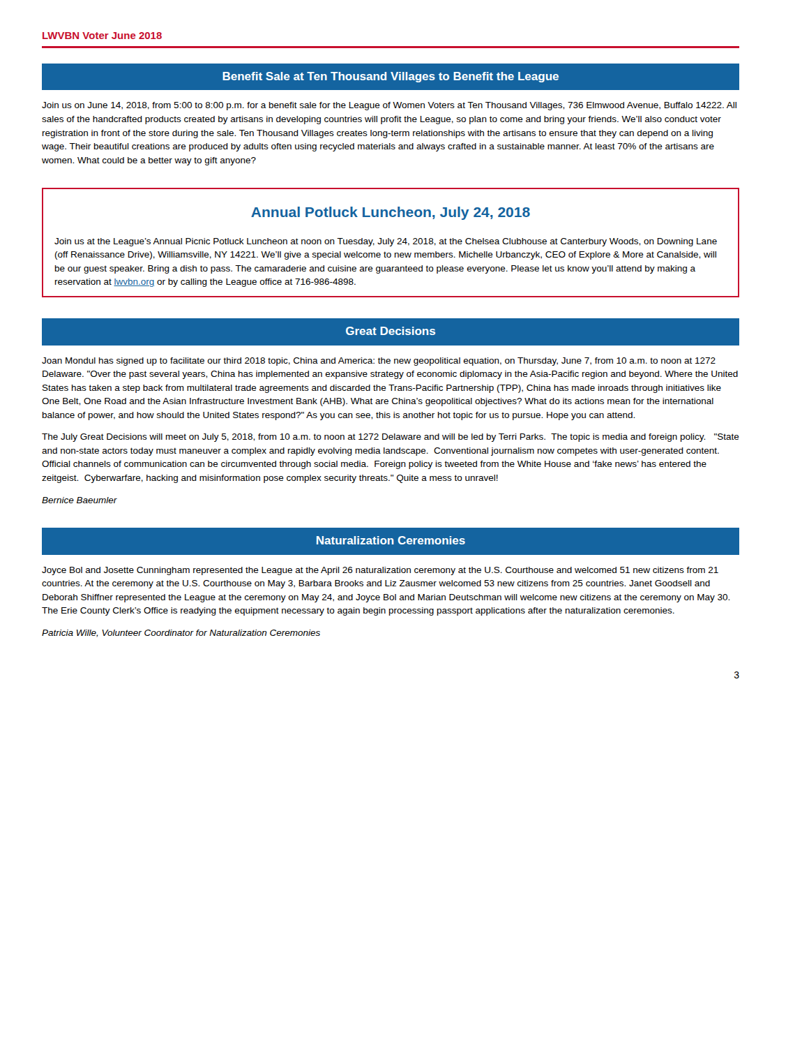LWVBN Voter June 2018
Benefit Sale at Ten Thousand Villages to Benefit the League
Join us on June 14, 2018, from 5:00 to 8:00 p.m. for a benefit sale for the League of Women Voters at Ten Thousand Villages, 736 Elmwood Avenue, Buffalo 14222. All sales of the handcrafted products created by artisans in developing countries will profit the League, so plan to come and bring your friends. We’ll also conduct voter registration in front of the store during the sale. Ten Thousand Villages creates long-term relationships with the artisans to ensure that they can depend on a living wage. Their beautiful creations are produced by adults often using recycled materials and always crafted in a sustainable manner. At least 70% of the artisans are women. What could be a better way to gift anyone?
Annual Potluck Luncheon, July 24, 2018
Join us at the League’s Annual Picnic Potluck Luncheon at noon on Tuesday, July 24, 2018, at the Chelsea Clubhouse at Canterbury Woods, on Downing Lane (off Renaissance Drive), Williamsville, NY 14221. We’ll give a special welcome to new members. Michelle Urbanczyk, CEO of Explore & More at Canalside, will be our guest speaker. Bring a dish to pass. The camaraderie and cuisine are guaranteed to please everyone. Please let us know you’ll attend by making a reservation at lwvbn.org or by calling the League office at 716-986-4898.
Great Decisions
Joan Mondul has signed up to facilitate our third 2018 topic, China and America: the new geopolitical equation, on Thursday, June 7, from 10 a.m. to noon at 1272 Delaware. "Over the past several years, China has implemented an expansive strategy of economic diplomacy in the Asia-Pacific region and beyond. Where the United States has taken a step back from multilateral trade agreements and discarded the Trans-Pacific Partnership (TPP), China has made inroads through initiatives like One Belt, One Road and the Asian Infrastructure Investment Bank (AHB). What are China’s geopolitical objectives? What do its actions mean for the international balance of power, and how should the United States respond?" As you can see, this is another hot topic for us to pursue. Hope you can attend.
The July Great Decisions will meet on July 5, 2018, from 10 a.m. to noon at 1272 Delaware and will be led by Terri Parks. The topic is media and foreign policy. "State and non-state actors today must maneuver a complex and rapidly evolving media landscape. Conventional journalism now competes with user-generated content. Official channels of communication can be circumvented through social media. Foreign policy is tweeted from the White House and ‘fake news’ has entered the zeitgeist. Cyberwarfare, hacking and misinformation pose complex security threats." Quite a mess to unravel!
Bernice Baeumler
Naturalization Ceremonies
Joyce Bol and Josette Cunningham represented the League at the April 26 naturalization ceremony at the U.S. Courthouse and welcomed 51 new citizens from 21 countries. At the ceremony at the U.S. Courthouse on May 3, Barbara Brooks and Liz Zausmer welcomed 53 new citizens from 25 countries. Janet Goodsell and Deborah Shiffner represented the League at the ceremony on May 24, and Joyce Bol and Marian Deutschman will welcome new citizens at the ceremony on May 30. The Erie County Clerk’s Office is readying the equipment necessary to again begin processing passport applications after the naturalization ceremonies.
Patricia Wille, Volunteer Coordinator for Naturalization Ceremonies
3